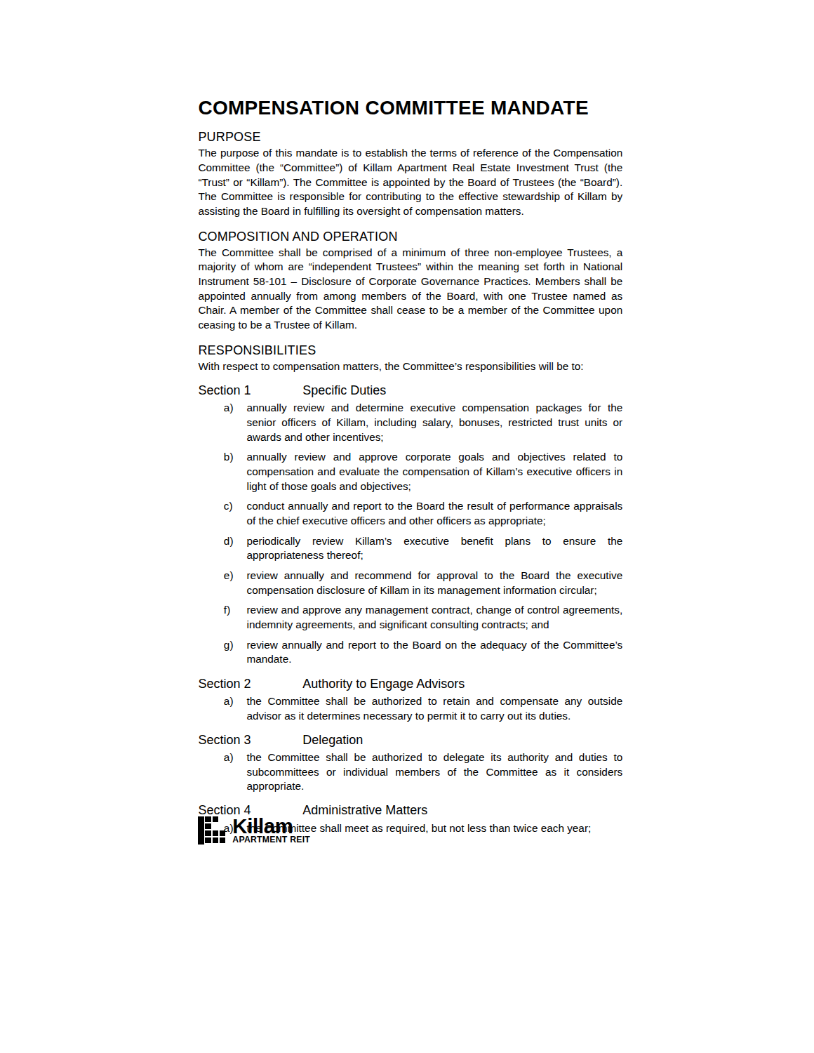COMPENSATION COMMITTEE MANDATE
PURPOSE
The purpose of this mandate is to establish the terms of reference of the Compensation Committee (the “Committee”) of Killam Apartment Real Estate Investment Trust (the “Trust” or “Killam”). The Committee is appointed by the Board of Trustees (the “Board”). The Committee is responsible for contributing to the effective stewardship of Killam by assisting the Board in fulfilling its oversight of compensation matters.
COMPOSITION AND OPERATION
The Committee shall be comprised of a minimum of three non-employee Trustees, a majority of whom are “independent Trustees” within the meaning set forth in National Instrument 58-101 – Disclosure of Corporate Governance Practices. Members shall be appointed annually from among members of the Board, with one Trustee named as Chair. A member of the Committee shall cease to be a member of the Committee upon ceasing to be a Trustee of Killam.
RESPONSIBILITIES
With respect to compensation matters, the Committee’s responsibilities will be to:
Section 1 Specific Duties
annually review and determine executive compensation packages for the senior officers of Killam, including salary, bonuses, restricted trust units or awards and other incentives;
annually review and approve corporate goals and objectives related to compensation and evaluate the compensation of Killam’s executive officers in light of those goals and objectives;
conduct annually and report to the Board the result of performance appraisals of the chief executive officers and other officers as appropriate;
periodically review Killam’s executive benefit plans to ensure the appropriateness thereof;
review annually and recommend for approval to the Board the executive compensation disclosure of Killam in its management information circular;
review and approve any management contract, change of control agreements, indemnity agreements, and significant consulting contracts; and
review annually and report to the Board on the adequacy of the Committee’s mandate.
Section 2 Authority to Engage Advisors
the Committee shall be authorized to retain and compensate any outside advisor as it determines necessary to permit it to carry out its duties.
Section 3 Delegation
the Committee shall be authorized to delegate its authority and duties to subcommittees or individual members of the Committee as it considers appropriate.
Section 4 Administrative Matters
the Committee shall meet as required, but not less than twice each year;
Killam APARTMENT REIT